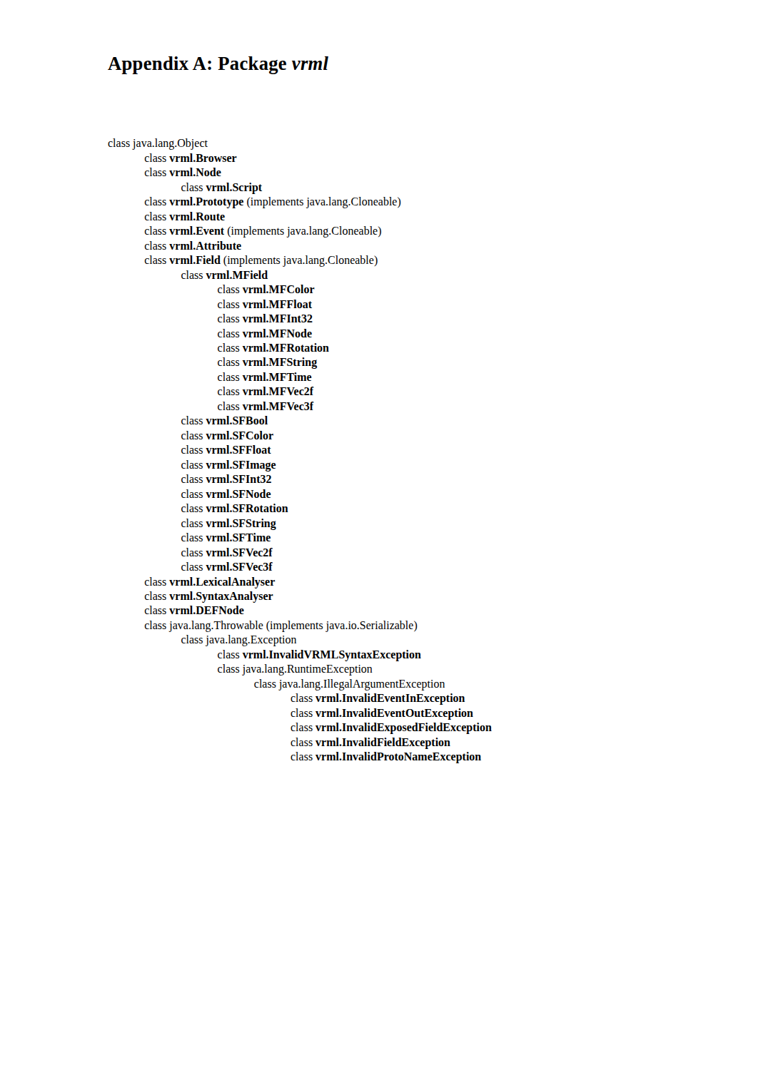Appendix A: Package vrml
class java.lang.Object
class vrml.Browser
class vrml.Node
class vrml.Script
class vrml.Prototype (implements java.lang.Cloneable)
class vrml.Route
class vrml.Event (implements java.lang.Cloneable)
class vrml.Attribute
class vrml.Field (implements java.lang.Cloneable)
class vrml.MField
class vrml.MFColor
class vrml.MFFloat
class vrml.MFInt32
class vrml.MFNode
class vrml.MFRotation
class vrml.MFString
class vrml.MFTime
class vrml.MFVec2f
class vrml.MFVec3f
class vrml.SFBool
class vrml.SFColor
class vrml.SFFloat
class vrml.SFImage
class vrml.SFInt32
class vrml.SFNode
class vrml.SFRotation
class vrml.SFString
class vrml.SFTime
class vrml.SFVec2f
class vrml.SFVec3f
class vrml.LexicalAnalyser
class vrml.SyntaxAnalyser
class vrml.DEFNode
class java.lang.Throwable (implements java.io.Serializable)
class java.lang.Exception
class vrml.InvalidVRMLSyntaxException
class java.lang.RuntimeException
class java.lang.IllegalArgumentException
class vrml.InvalidEventInException
class vrml.InvalidEventOutException
class vrml.InvalidExposedFieldException
class vrml.InvalidFieldException
class vrml.InvalidProtoNameException